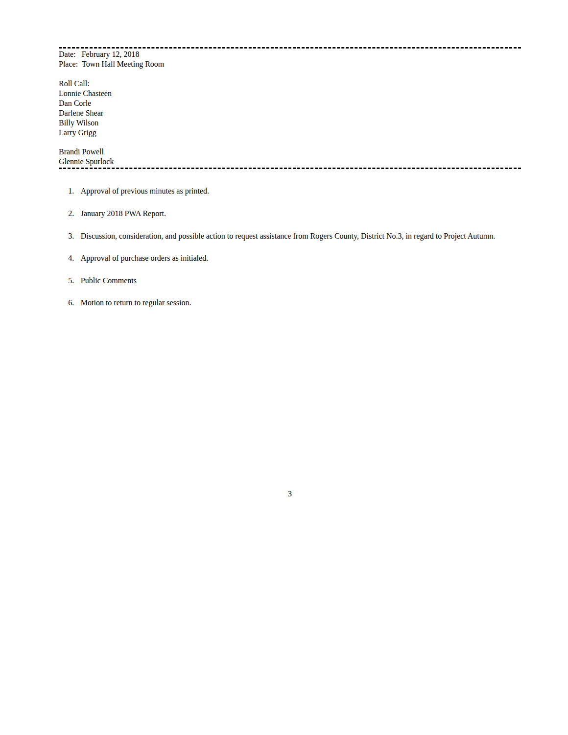Date: February 12, 2018
Place: Town Hall Meeting Room
Roll Call:
Lonnie Chasteen
Dan Corle
Darlene Shear
Billy Wilson
Larry Grigg
Brandi Powell
Glennie Spurlock
Approval of previous minutes as printed.
January 2018 PWA Report.
Discussion, consideration, and possible action to request assistance from Rogers County, District No.3, in regard to Project Autumn.
Approval of purchase orders as initialed.
Public Comments
Motion to return to regular session.
3